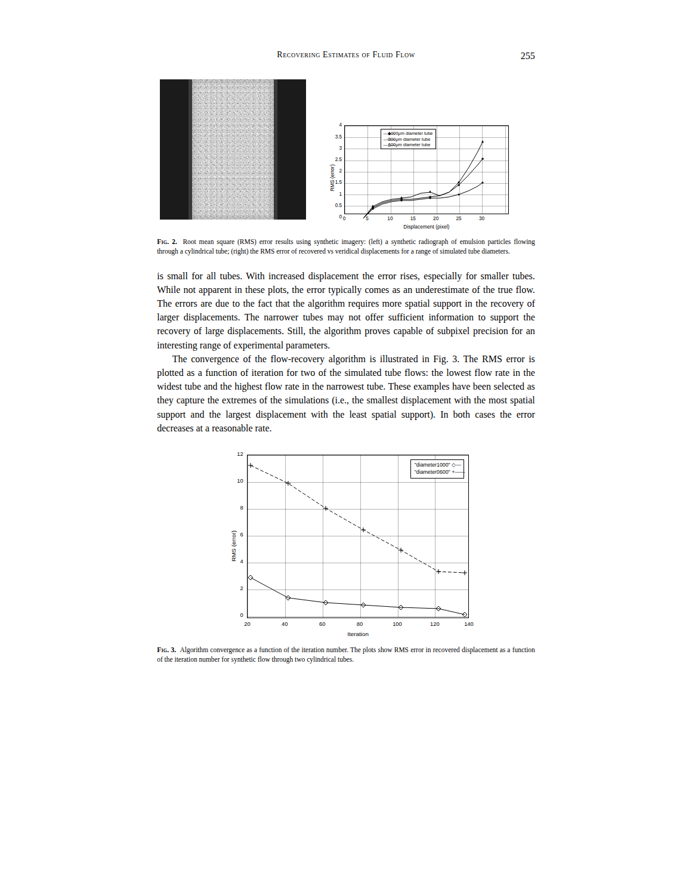Recovering Estimates of Fluid Flow 255
RMS (error)
Displacement (pixel)
4
3.5
3
2.5
2
1.5
1
0.5
0
0
5
10
15
20
25
30
—◆—1000μm diameter tube
—□—800μm diameter tube
—△—600μm diameter tube
Fig. 2. Root mean square (RMS) error results using synthetic imagery: (left) a synthetic radiograph of emulsion particles flowing through a cylindrical tube; (right) the RMS error of recovered vs veridical displacements for a range of simulated tube diameters.
is small for all tubes. With increased displacement the error rises, especially for smaller tubes. While not apparent in these plots, the error typically comes as an underestimate of the true flow. The errors are due to the fact that the algorithm requires more spatial support in the recovery of larger displacements. The narrower tubes may not offer sufficient information to support the recovery of large displacements. Still, the algorithm proves capable of subpixel precision for an interesting range of experimental parameters.
The convergence of the flow-recovery algorithm is illustrated in Fig. 3. The RMS error is plotted as a function of iteration for two of the simulated tube flows: the lowest flow rate in the widest tube and the highest flow rate in the narrowest tube. These examples have been selected as they capture the extremes of the simulations (i.e., the smallest displacement with the most spatial support and the largest displacement with the least spatial support). In both cases the error decreases at a reasonable rate.
RMS (error)
Iteration
12
10
8
6
4
2
0
20
40
60
80
100
120
140
"diameter1000" ◇—
"diameter0600" +——
Fig. 3. Algorithm convergence as a function of the iteration number. The plots show RMS error in recovered displacement as a function of the iteration number for synthetic flow through two cylindrical tubes.